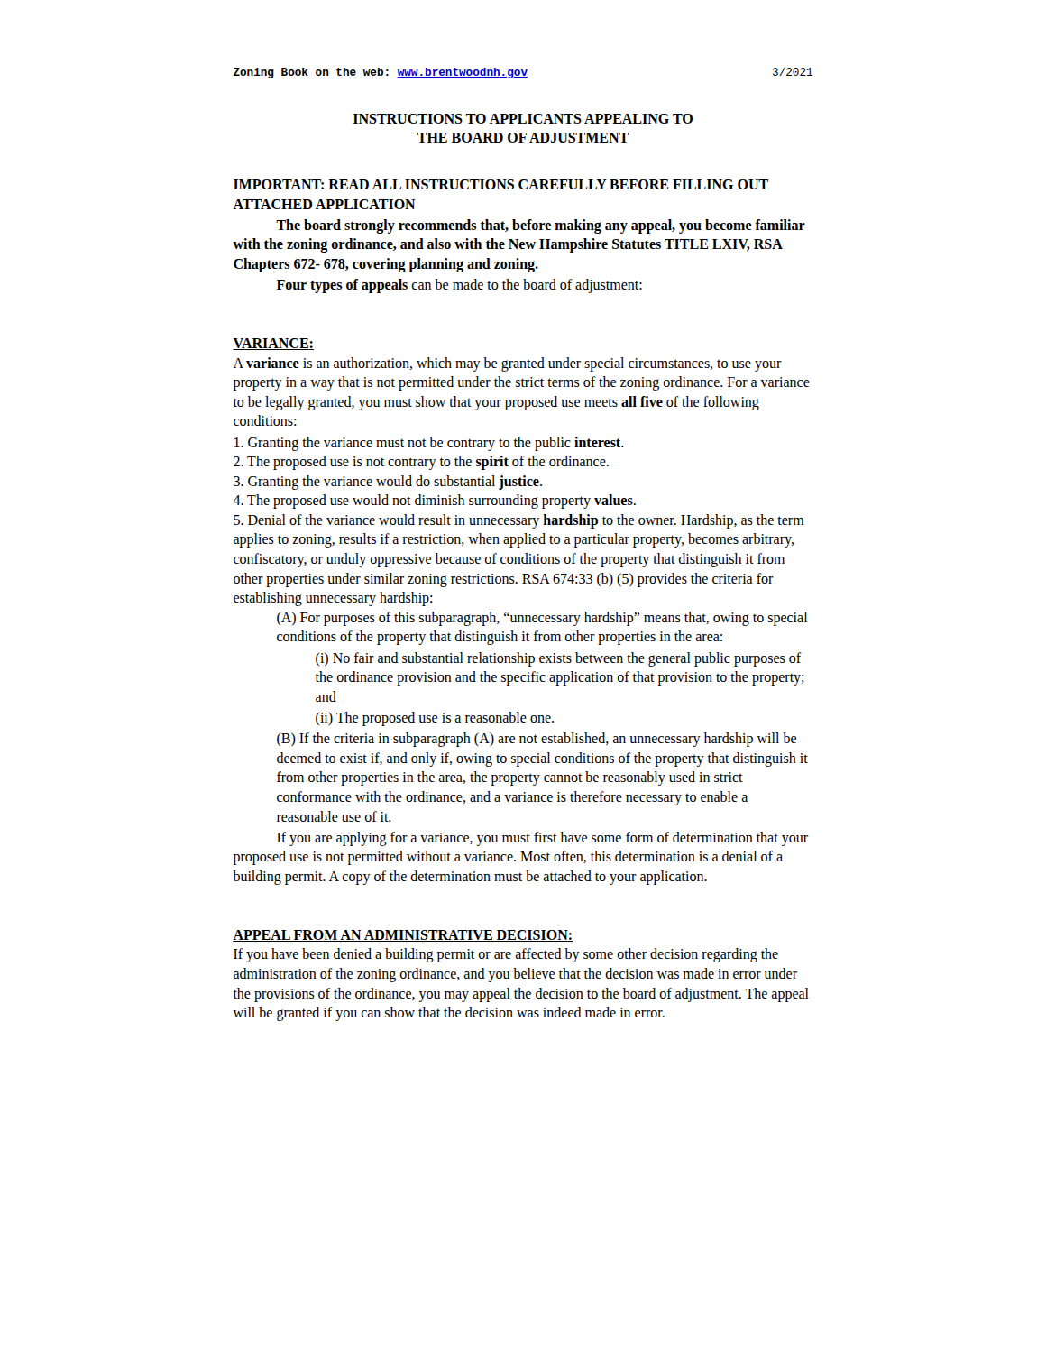Zoning Book on the web: www.brentwoodnh.gov
3/2021
INSTRUCTIONS TO APPLICANTS APPEALING TO
THE BOARD OF ADJUSTMENT
IMPORTANT: READ ALL INSTRUCTIONS CAREFULLY BEFORE FILLING OUT ATTACHED APPLICATION
The board strongly recommends that, before making any appeal, you become familiar with the zoning ordinance, and also with the New Hampshire Statutes TITLE LXIV, RSA Chapters 672- 678, covering planning and zoning.
Four types of appeals can be made to the board of adjustment:
VARIANCE:
A variance is an authorization, which may be granted under special circumstances, to use your property in a way that is not permitted under the strict terms of the zoning ordinance. For a variance to be legally granted, you must show that your proposed use meets all five of the following conditions:
1. Granting the variance must not be contrary to the public interest.
2. The proposed use is not contrary to the spirit of the ordinance.
3. Granting the variance would do substantial justice.
4. The proposed use would not diminish surrounding property values.
5. Denial of the variance would result in unnecessary hardship to the owner. Hardship, as the term applies to zoning, results if a restriction, when applied to a particular property, becomes arbitrary, confiscatory, or unduly oppressive because of conditions of the property that distinguish it from other properties under similar zoning restrictions. RSA 674:33 (b) (5) provides the criteria for establishing unnecessary hardship:
(A) For purposes of this subparagraph, “unnecessary hardship” means that, owing to special conditions of the property that distinguish it from other properties in the area:
(i) No fair and substantial relationship exists between the general public purposes of the ordinance provision and the specific application of that provision to the property; and
(ii) The proposed use is a reasonable one.
(B) If the criteria in subparagraph (A) are not established, an unnecessary hardship will be deemed to exist if, and only if, owing to special conditions of the property that distinguish it from other properties in the area, the property cannot be reasonably used in strict conformance with the ordinance, and a variance is therefore necessary to enable a reasonable use of it.
If you are applying for a variance, you must first have some form of determination that your proposed use is not permitted without a variance. Most often, this determination is a denial of a building permit. A copy of the determination must be attached to your application.
APPEAL FROM AN ADMINISTRATIVE DECISION:
If you have been denied a building permit or are affected by some other decision regarding the administration of the zoning ordinance, and you believe that the decision was made in error under the provisions of the ordinance, you may appeal the decision to the board of adjustment. The appeal will be granted if you can show that the decision was indeed made in error.